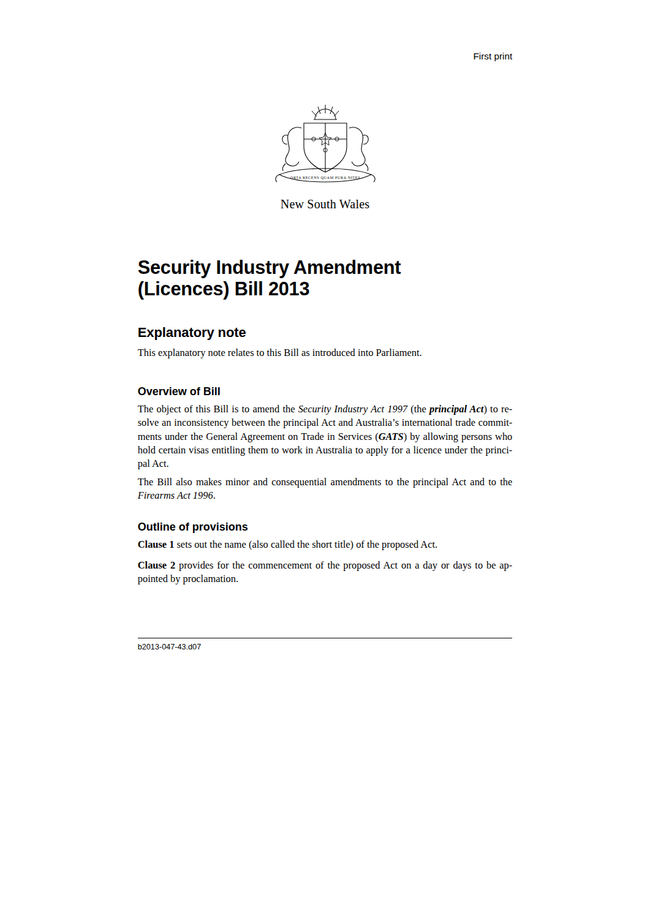First print
ORTA RECENS QUAM PURA NITES
New South Wales
Security Industry Amendment
(Licences) Bill 2013
Explanatory note
This explanatory note relates to this Bill as introduced into Parliament.
Overview of Bill
The object of this Bill is to amend the Security Industry Act 1997 (the principal Act) to resolve an inconsistency between the principal Act and Australia’s international trade commitments under the General Agreement on Trade in Services (GATS) by allowing persons who hold certain visas entitling them to work in Australia to apply for a licence under the principal Act.
The Bill also makes minor and consequential amendments to the principal Act and to the Firearms Act 1996.
Outline of provisions
Clause 1 sets out the name (also called the short title) of the proposed Act.
Clause 2 provides for the commencement of the proposed Act on a day or days to be appointed by proclamation.
b2013-047-43.d07